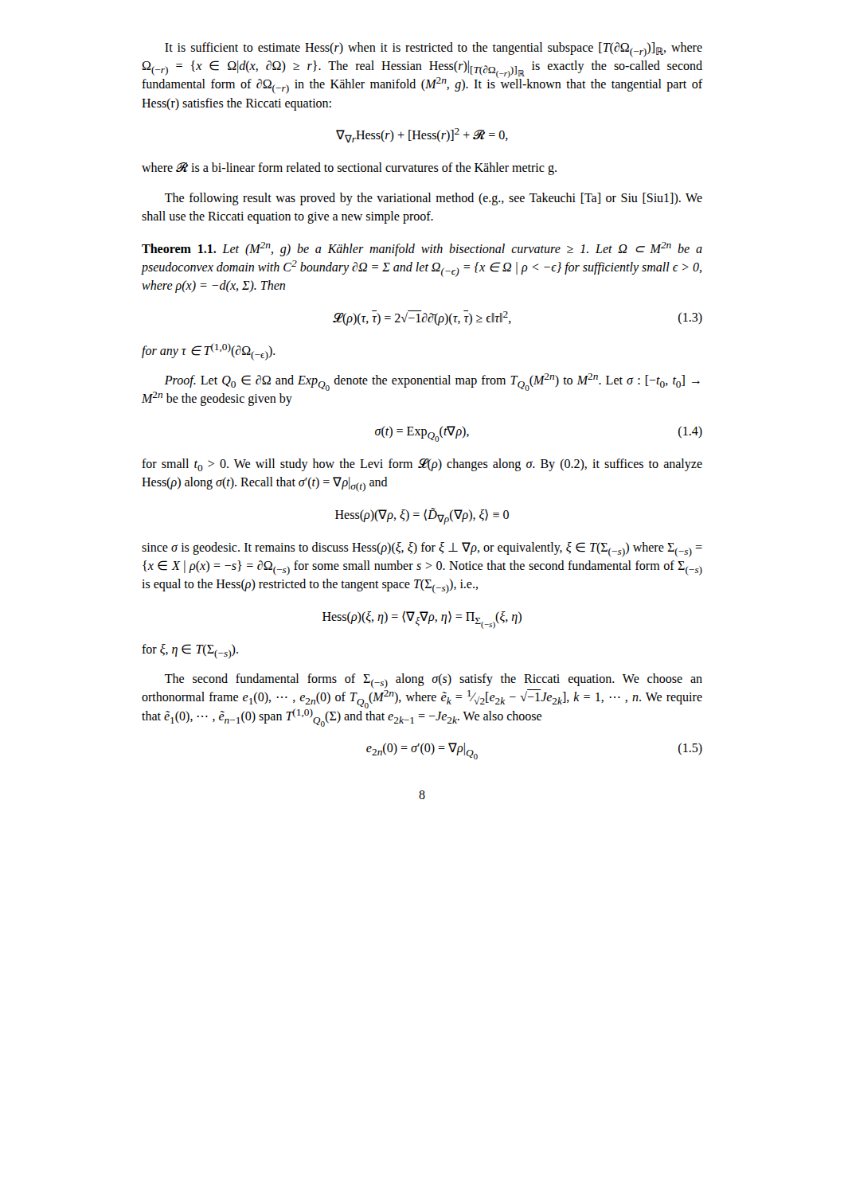It is sufficient to estimate Hess(r) when it is restricted to the tangential subspace [T(∂Ω(−r))]ℝ, where Ω(−r) = {x ∈ Ω|d(x, ∂Ω) ≥ r}. The real Hessian Hess(r)|[T(∂Ω(−r))]ℝ is exactly the so-called second fundamental form of ∂Ω(−r) in the Kähler manifold (M2n, g). It is well-known that the tangential part of Hess(r) satisfies the Riccati equation:
∇∇rHess(r) + [Hess(r)]2 + 𝓡 = 0,
where 𝓡 is a bi-linear form related to sectional curvatures of the Kähler metric g.
The following result was proved by the variational method (e.g., see Takeuchi [Ta] or Siu [Siu1]). We shall use the Riccati equation to give a new simple proof.
Theorem 1.1. Let (M2n, g) be a Kähler manifold with bisectional curvature ≥ 1. Let Ω ⊂ M2n be a pseudoconvex domain with C2 boundary ∂Ω = Σ and let Ω(−ϵ) = {x ∈ Ω | ρ < −ϵ} for sufficiently small ϵ > 0, where ρ(x) = −d(x, Σ). Then
𝓛(ρ)(τ, τ) = 2√−1∂∂̄(ρ)(τ, τ) ≥ ϵ‖τ‖2, (1.3)
for any τ ∈ T(1,0)(∂Ω(−ϵ)).
Proof. Let Q0 ∈ ∂Ω and ExpQ0 denote the exponential map from TQ0(M2n) to M2n. Let σ : [−t0, t0] → M2n be the geodesic given by
σ(t) = ExpQ0(t∇ρ), (1.4)
for small t0 > 0. We will study how the Levi form 𝓛(ρ) changes along σ. By (0.2), it suffices to analyze Hess(ρ) along σ(t). Recall that σ′(t) = ∇ρ|σ(t) and
Hess(ρ)(∇ρ, ξ) = ⟨D̃∇ρ(∇ρ), ξ⟩ ≡ 0
since σ is geodesic. It remains to discuss Hess(ρ)(ξ, ξ) for ξ ⊥ ∇ρ, or equivalently, ξ ∈ T(Σ(−s)) where Σ(−s) = {x ∈ X | ρ(x) = −s} = ∂Ω(−s) for some small number s > 0. Notice that the second fundamental form of Σ(−s) is equal to the Hess(ρ) restricted to the tangent space T(Σ(−s)), i.e.,
Hess(ρ)(ξ, η) = ⟨∇ξ∇ρ, η⟩ = ΠΣ(−s)(ξ, η)
for ξ, η ∈ T(Σ(−s)).
The second fundamental forms of Σ(−s) along σ(s) satisfy the Riccati equation. We choose an orthonormal frame e1(0), ⋯ , e2n(0) of TQ0(M2n), where ẽk = 1⁄√2[e2k − √−1 Je2k], k = 1, ⋯ , n. We require that ẽ1(0), ⋯ , ẽn−1(0) span T(1,0)Q0(Σ) and that e2k−1 = −Je2k. We also choose
e2n(0) = σ′(0) = ∇ρ|Q0 (1.5)
8